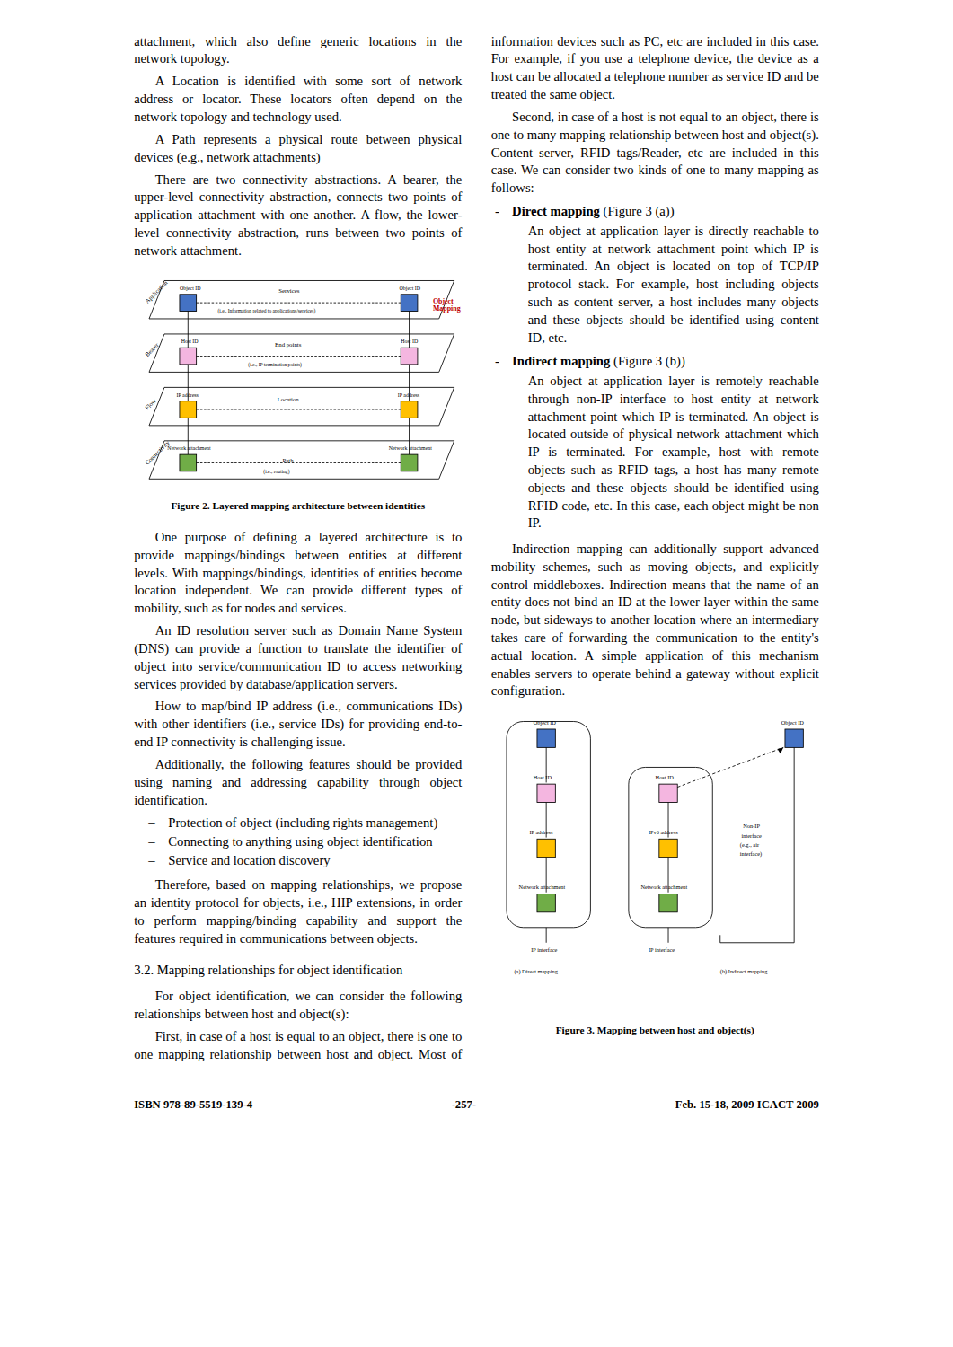attachment, which also define generic locations in the network topology.
A Location is identified with some sort of network address or locator. These locators often depend on the network topology and technology used.
A Path represents a physical route between physical devices (e.g., network attachments)
There are two connectivity abstractions. A bearer, the upper-level connectivity abstraction, connects two points of application attachment with one another. A flow, the lower-level connectivity abstraction, runs between two points of network attachment.
Application Object ID Object ID Services (i.e., Information related to applications/services) Bearer Host ID Host ID End points (i.e., IP termination points) Flow IP address IP address Location Connectivity Network attachment Network attachment Path (i.e., routing) Object Mapping
Figure 2. Layered mapping architecture between identities
One purpose of defining a layered architecture is to provide mappings/bindings between entities at different levels. With mappings/bindings, identities of entities become location independent. We can provide different types of mobility, such as for nodes and services.
An ID resolution server such as Domain Name System (DNS) can provide a function to translate the identifier of object into service/communication ID to access networking services provided by database/application servers.
How to map/bind IP address (i.e., communications IDs) with other identifiers (i.e., service IDs) for providing end-to-end IP connectivity is challenging issue.
Additionally, the following features should be provided using naming and addressing capability through object identification.
Protection of object (including rights management)
Connecting to anything using object identification
Service and location discovery
Therefore, based on mapping relationships, we propose an identity protocol for objects, i.e., HIP extensions, in order to perform mapping/binding capability and support the features required in communications between objects.
3.2. Mapping relationships for object identification
For object identification, we can consider the following relationships between host and object(s):
First, in case of a host is equal to an object, there is one to one mapping relationship between host and object. Most of information devices such as PC, etc are included in this case. For example, if you use a telephone device, the device as a host can be allocated a telephone number as service ID and be treated the same object.
Second, in case of a host is not equal to an object, there is one to many mapping relationship between host and object(s). Content server, RFID tags/Reader, etc are included in this case. We can consider two kinds of one to many mapping as follows:
Direct mapping (Figure 3 (a)) An object at application layer is directly reachable to host entity at network attachment point which IP is terminated. An object is located on top of TCP/IP protocol stack. For example, host including objects such as content server, a host includes many objects and these objects should be identified using content ID, etc.
Indirect mapping (Figure 3 (b)) An object at application layer is remotely reachable through non-IP interface to host entity at network attachment point which IP is terminated. An object is located outside of physical network attachment which IP is terminated. For example, host with remote objects such as RFID tags, a host has many remote objects and these objects should be identified using RFID code, etc. In this case, each object might be non IP.
Indirection mapping can additionally support advanced mobility schemes, such as moving objects, and explicitly control middleboxes. Indirection means that the name of an entity does not bind an ID at the lower layer within the same node, but sideways to another location where an intermediary takes care of forwarding the communication to the entity's actual location. A simple application of this mechanism enables servers to operate behind a gateway without explicit configuration.
Object ID Host ID IP address Network attachment IP interface (a) Direct mapping Object ID Host ID IPv6 address Network attachment IP interface Non-IP interface (e.g., air interface) (b) Indirect mapping
Figure 3. Mapping between host and object(s)
ISBN 978-89-5519-139-4 -257- Feb. 15-18, 2009 ICACT 2009